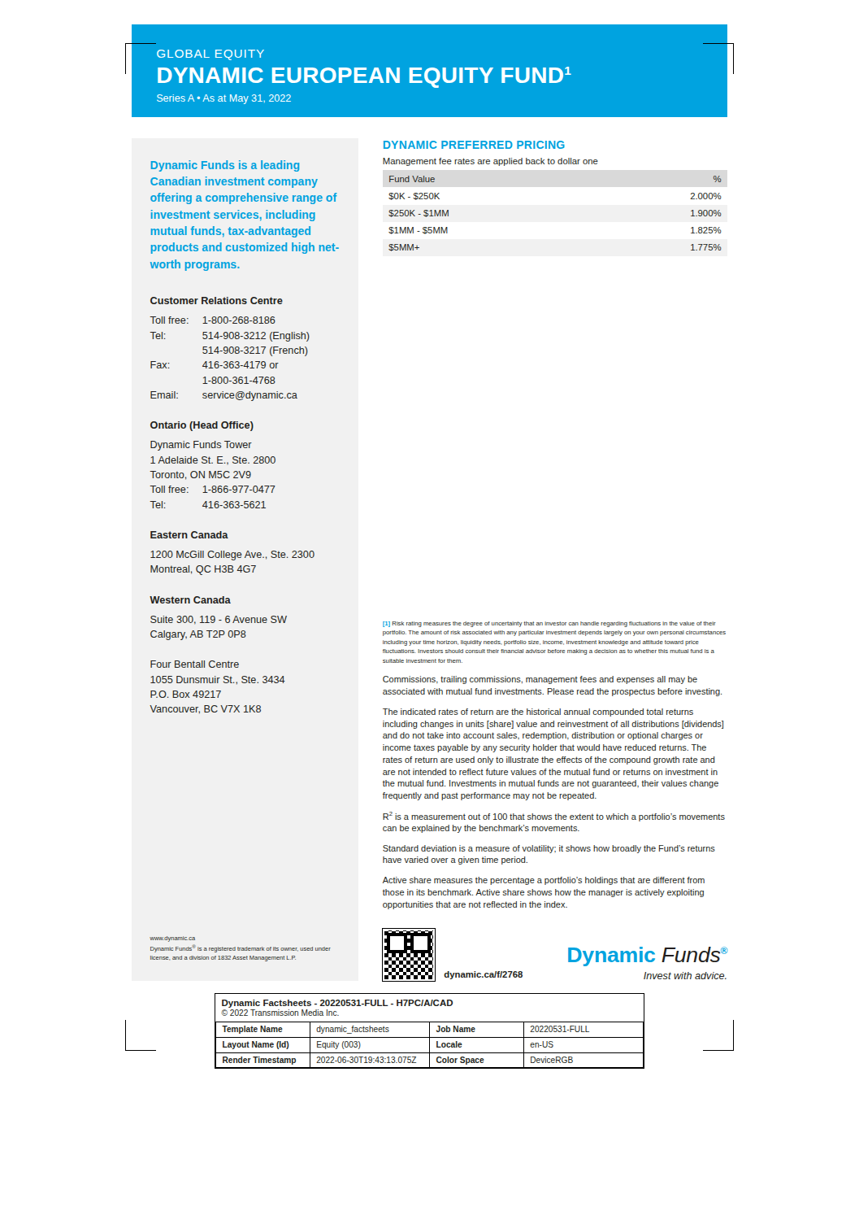GLOBAL EQUITY
DYNAMIC EUROPEAN EQUITY FUND1
Series A • As at May 31, 2022
Dynamic Funds is a leading Canadian investment company offering a comprehensive range of investment services, including mutual funds, tax-advantaged products and customized high net-worth programs.
Customer Relations Centre
Toll free: 1-800-268-8186
Tel: 514-908-3212 (English)
514-908-3217 (French)
Fax: 416-363-4179 or
1-800-361-4768
Email: service@dynamic.ca
Ontario (Head Office)
Dynamic Funds Tower
1 Adelaide St. E., Ste. 2800
Toronto, ON M5C 2V9
Toll free: 1-866-977-0477
Tel: 416-363-5621
Eastern Canada
1200 McGill College Ave., Ste. 2300
Montreal, QC H3B 4G7
Western Canada
Suite 300, 119 - 6 Avenue SW
Calgary, AB T2P 0P8
Four Bentall Centre
1055 Dunsmuir St., Ste. 3434
P.O. Box 49217
Vancouver, BC V7X 1K8
www.dynamic.ca
Dynamic Funds® is a registered trademark of its owner, used under license, and a division of 1832 Asset Management L.P.
Dynamic Preferred Pricing
Management fee rates are applied back to dollar one
| Fund Value | % |
| --- | --- |
| $0K - $250K | 2.000% |
| $250K - $1MM | 1.900% |
| $1MM - $5MM | 1.825% |
| $5MM+ | 1.775% |
[1] Risk rating measures the degree of uncertainty that an investor can handle regarding fluctuations in the value of their portfolio. The amount of risk associated with any particular investment depends largely on your own personal circumstances including your time horizon, liquidity needs, portfolio size, income, investment knowledge and attitude toward price fluctuations. Investors should consult their financial advisor before making a decision as to whether this mutual fund is a suitable investment for them.
Commissions, trailing commissions, management fees and expenses all may be associated with mutual fund investments. Please read the prospectus before investing.
The indicated rates of return are the historical annual compounded total returns including changes in units [share] value and reinvestment of all distributions [dividends] and do not take into account sales, redemption, distribution or optional charges or income taxes payable by any security holder that would have reduced returns. The rates of return are used only to illustrate the effects of the compound growth rate and are not intended to reflect future values of the mutual fund or returns on investment in the mutual fund. Investments in mutual funds are not guaranteed, their values change frequently and past performance may not be repeated.
R2 is a measurement out of 100 that shows the extent to which a portfolio’s movements can be explained by the benchmark’s movements.
Standard deviation is a measure of volatility; it shows how broadly the Fund’s returns have varied over a given time period.
Active share measures the percentage a portfolio’s holdings that are different from those in its benchmark. Active share shows how the manager is actively exploiting opportunities that are not reflected in the index.
dynamic.ca/f/2768
Dynamic Funds®
Invest with advice.
Dynamic Factsheets - 20220531-FULL - H7PC/A/CAD
© 2022 Transmission Media Inc.
| Template Name | dynamic_factsheets | Job Name | 20220531-FULL |
| Layout Name (Id) | Equity (003) | Locale | en-US |
| Render Timestamp | 2022-06-30T19:43:13.075Z | Color Space | DeviceRGB |